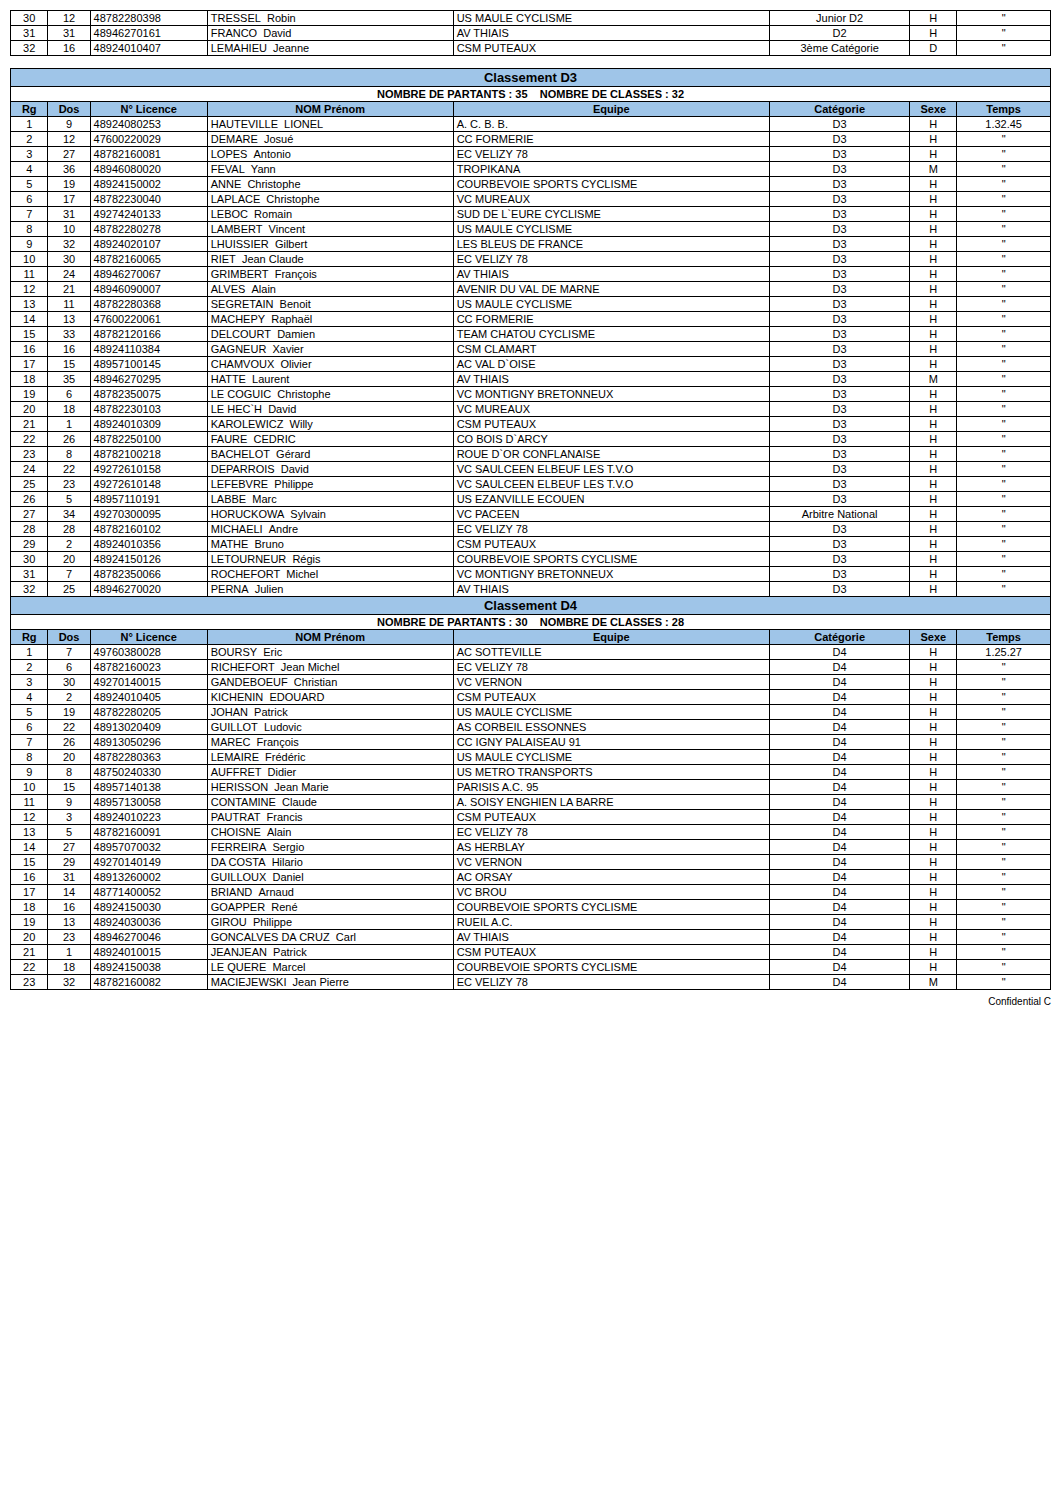| 30 | 12 | 48782280398 | TRESSEL Robin | US MAULE CYCLISME | Junior D2 | H | " |
| 31 | 31 | 48946270161 | FRANCO David | AV THIAIS | D2 | H | " |
| 32 | 16 | 48924010407 | LEMAHIEU Jeanne | CSM PUTEAUX | 3ème Catégorie | D | " |
| Classement D3 |
| NOMBRE DE PARTANTS : 35 NOMBRE DE CLASSES : 32 |
| Rg | Dos | N° Licence | NOM Prénom | Equipe | Catégorie | Sexe | Temps |
| 1 | 9 | 48924080253 | HAUTEVILLE LIONEL | A. C. B. B. | D3 | H | 1.32.45 |
| 2 | 12 | 47600220029 | DEMARE Josué | CC FORMERIE | D3 | H | " |
| 3 | 27 | 48782160081 | LOPES Antonio | EC VELIZY 78 | D3 | H | " |
| 4 | 36 | 48946080020 | FEVAL Yann | TROPIKANA | D3 | M | " |
| 5 | 19 | 48924150002 | ANNE Christophe | COURBEVOIE SPORTS CYCLISME | D3 | H | " |
| 6 | 17 | 48782230040 | LAPLACE Christophe | VC MUREAUX | D3 | H | " |
| 7 | 31 | 49274240133 | LEBOC Romain | SUD DE L`EURE CYCLISME | D3 | H | " |
| 8 | 10 | 48782280278 | LAMBERT Vincent | US MAULE CYCLISME | D3 | H | " |
| 9 | 32 | 48924020107 | LHUISSIER Gilbert | LES BLEUS DE FRANCE | D3 | H | " |
| 10 | 30 | 48782160065 | RIET Jean Claude | EC VELIZY 78 | D3 | H | " |
| 11 | 24 | 48946270067 | GRIMBERT François | AV THIAIS | D3 | H | " |
| 12 | 21 | 48946090007 | ALVES Alain | AVENIR DU VAL DE MARNE | D3 | H | " |
| 13 | 11 | 48782280368 | SEGRETAIN Benoit | US MAULE CYCLISME | D3 | H | " |
| 14 | 13 | 47600220061 | MACHEPY Raphaël | CC FORMERIE | D3 | H | " |
| 15 | 33 | 48782120166 | DELCOURT Damien | TEAM CHATOU CYCLISME | D3 | H | " |
| 16 | 16 | 48924110384 | GAGNEUR Xavier | CSM CLAMART | D3 | H | " |
| 17 | 15 | 48957100145 | CHAMVOUX Olivier | AC VAL D`OISE | D3 | H | " |
| 18 | 35 | 48946270295 | HATTE Laurent | AV THIAIS | D3 | M | " |
| 19 | 6 | 48782350075 | LE COGUIC Christophe | VC MONTIGNY BRETONNEUX | D3 | H | " |
| 20 | 18 | 48782230103 | LE HEC`H David | VC MUREAUX | D3 | H | " |
| 21 | 1 | 48924010309 | KAROLEWICZ Willy | CSM PUTEAUX | D3 | H | " |
| 22 | 26 | 48782250100 | FAURE CEDRIC | CO BOIS D`ARCY | D3 | H | " |
| 23 | 8 | 48782100218 | BACHELOT Gérard | ROUE D`OR CONFLANAISE | D3 | H | " |
| 24 | 22 | 49272610158 | DEPARROIS David | VC SAULCEEN ELBEUF LES T.V.O | D3 | H | " |
| 25 | 23 | 49272610148 | LEFEBVRE Philippe | VC SAULCEEN ELBEUF LES T.V.O | D3 | H | " |
| 26 | 5 | 48957110191 | LABBE Marc | US EZANVILLE ECOUEN | D3 | H | " |
| 27 | 34 | 49270300095 | HORUCKOWA Sylvain | VC PACEEN | Arbitre National | H | " |
| 28 | 28 | 48782160102 | MICHAELI Andre | EC VELIZY 78 | D3 | H | " |
| 29 | 2 | 48924010356 | MATHE Bruno | CSM PUTEAUX | D3 | H | " |
| 30 | 20 | 48924150126 | LETOURNEUR Régis | COURBEVOIE SPORTS CYCLISME | D3 | H | " |
| 31 | 7 | 48782350066 | ROCHEFORT Michel | VC MONTIGNY BRETONNEUX | D3 | H | " |
| 32 | 25 | 48946270020 | PERNA Julien | AV THIAIS | D3 | H | " |
| Classement D4 |
| NOMBRE DE PARTANTS : 30 NOMBRE DE CLASSES : 28 |
| Rg | Dos | N° Licence | NOM Prénom | Equipe | Catégorie | Sexe | Temps |
| 1 | 7 | 49760380028 | BOURSY Eric | AC SOTTEVILLE | D4 | H | 1.25.27 |
| 2 | 6 | 48782160023 | RICHEFORT Jean Michel | EC VELIZY 78 | D4 | H | " |
| 3 | 30 | 49270140015 | GANDEBOEUF Christian | VC VERNON | D4 | H | " |
| 4 | 2 | 48924010405 | KICHENIN EDOUARD | CSM PUTEAUX | D4 | H | " |
| 5 | 19 | 48782280205 | JOHAN Patrick | US MAULE CYCLISME | D4 | H | " |
| 6 | 22 | 48913020409 | GUILLOT Ludovic | AS CORBEIL ESSONNES | D4 | H | " |
| 7 | 26 | 48913050296 | MAREC François | CC IGNY PALAISEAU 91 | D4 | H | " |
| 8 | 20 | 48782280363 | LEMAIRE Frédéric | US MAULE CYCLISME | D4 | H | " |
| 9 | 8 | 48750240330 | AUFFRET Didier | US METRO TRANSPORTS | D4 | H | " |
| 10 | 15 | 48957140138 | HERISSON Jean Marie | PARISIS A.C. 95 | D4 | H | " |
| 11 | 9 | 48957130058 | CONTAMINE Claude | A. SOISY ENGHIEN LA BARRE | D4 | H | " |
| 12 | 3 | 48924010223 | PAUTRAT Francis | CSM PUTEAUX | D4 | H | " |
| 13 | 5 | 48782160091 | CHOISNE Alain | EC VELIZY 78 | D4 | H | " |
| 14 | 27 | 48957070032 | FERREIRA Sergio | AS HERBLAY | D4 | H | " |
| 15 | 29 | 49270140149 | DA COSTA Hilario | VC VERNON | D4 | H | " |
| 16 | 31 | 48913260002 | GUILLOUX Daniel | AC ORSAY | D4 | H | " |
| 17 | 14 | 48771400052 | BRIAND Arnaud | VC BROU | D4 | H | " |
| 18 | 16 | 48924150030 | GOAPPER René | COURBEVOIE SPORTS CYCLISME | D4 | H | " |
| 19 | 13 | 48924030036 | GIROU Philippe | RUEIL A.C. | D4 | H | " |
| 20 | 23 | 48946270046 | GONCALVES DA CRUZ Carl | AV THIAIS | D4 | H | " |
| 21 | 1 | 48924010015 | JEANJEAN Patrick | CSM PUTEAUX | D4 | H | " |
| 22 | 18 | 48924150038 | LE QUERE Marcel | COURBEVOIE SPORTS CYCLISME | D4 | H | " |
| 23 | 32 | 48782160082 | MACIEJEWSKI Jean Pierre | EC VELIZY 78 | D4 | M | " |
Confidential C